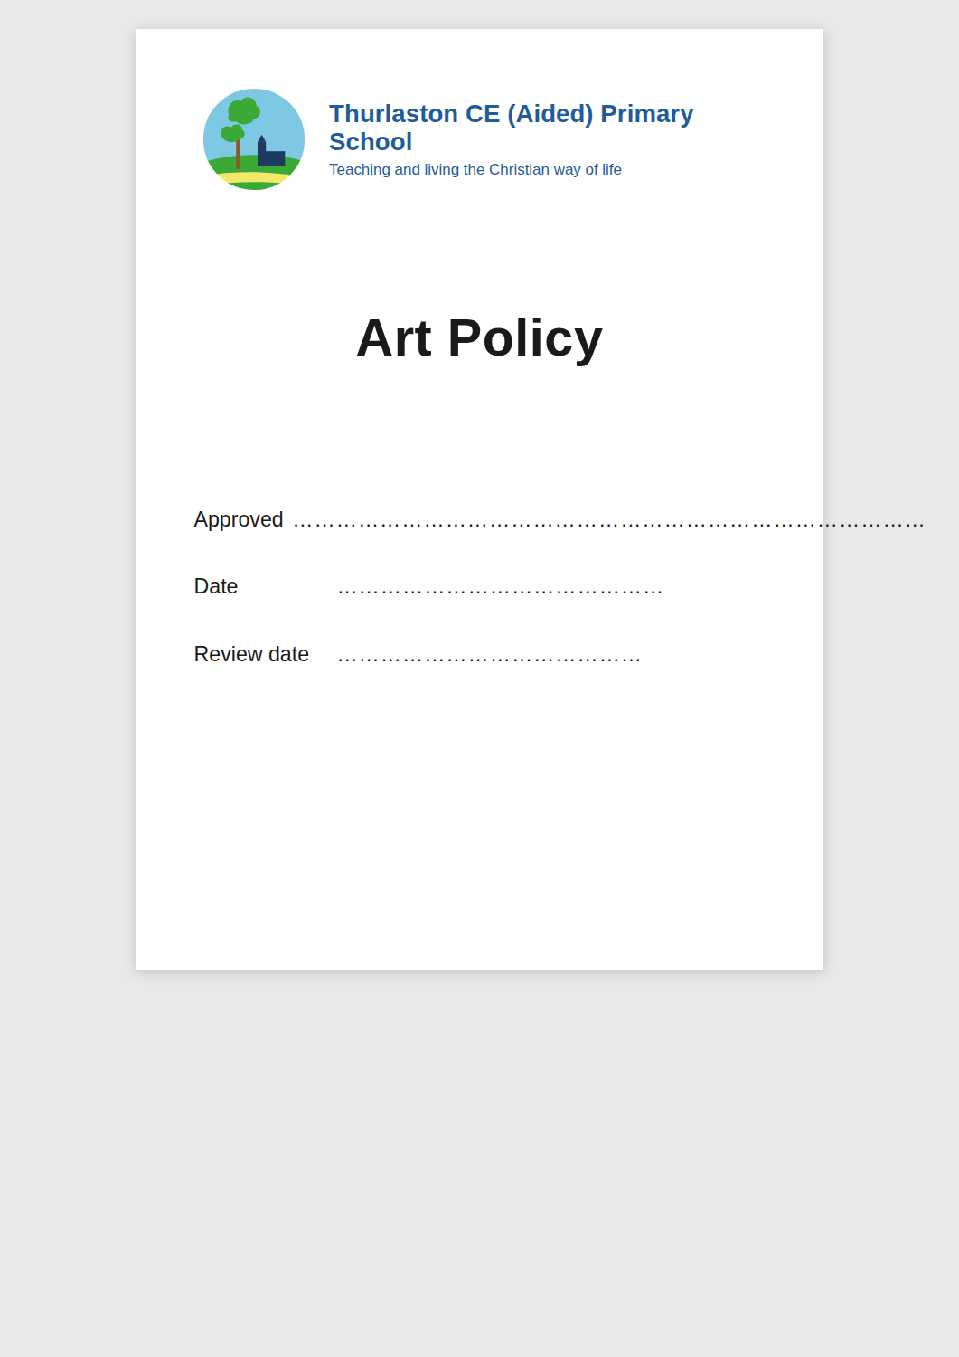Thurlaston CE (Aided) Primary School
Teaching and living the Christian way of life
Art Policy
Approved ……………………………………………………………………………
Date ………………………………………
Review date ……………………………………